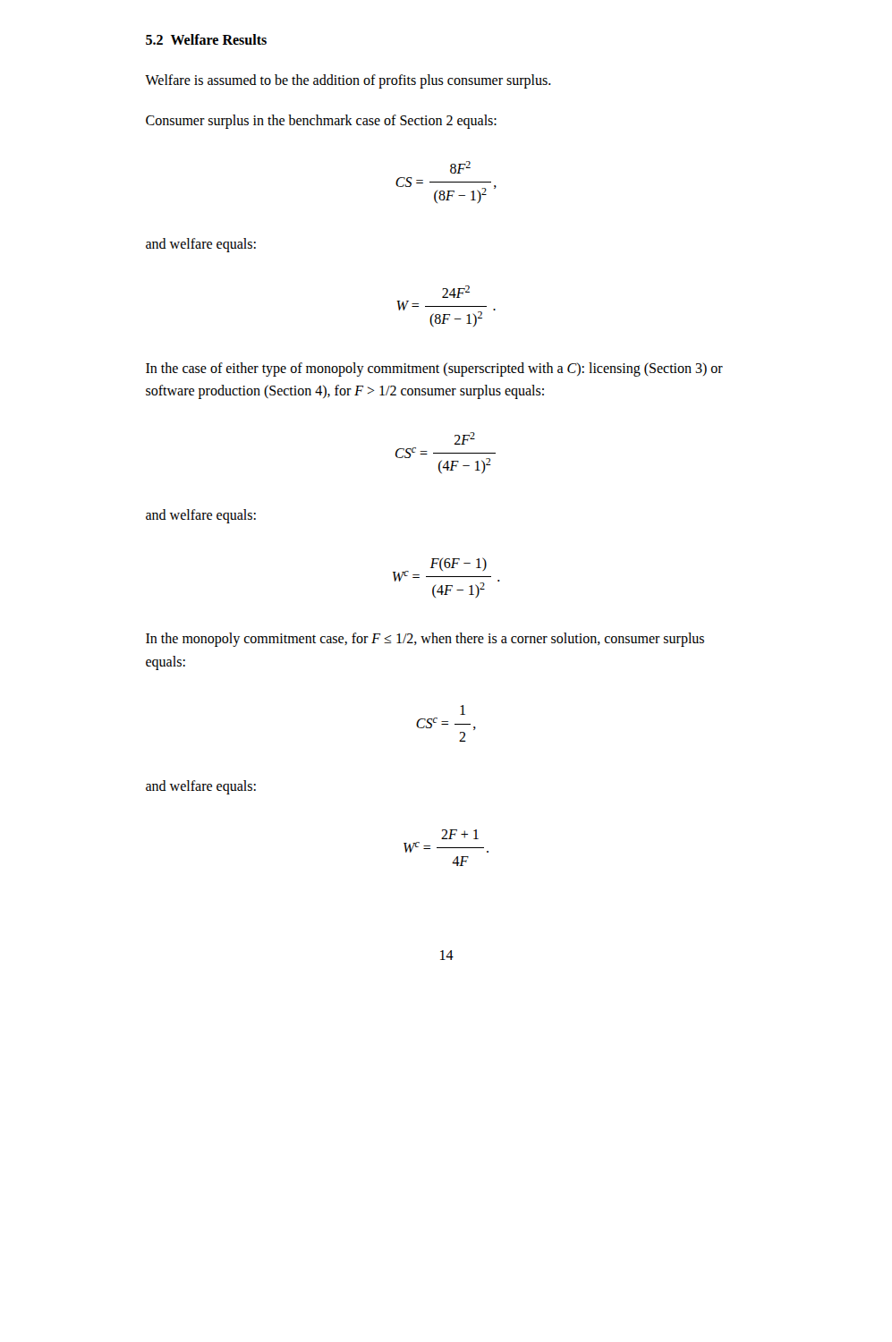5.2 Welfare Results
Welfare is assumed to be the addition of profits plus consumer surplus.
Consumer surplus in the benchmark case of Section 2 equals:
CS = 8F2 (8F − 1)2 ,
and welfare equals:
W = 24F2 (8F − 1)2 .
In the case of either type of monopoly commitment (superscripted with a C): licensing (Section 3) or software production (Section 4), for F > 1/2 consumer surplus equals:
CSc = 2F2 (4F − 1)2
and welfare equals:
Wc = F(6F − 1) (4F − 1)2 .
In the monopoly commitment case, for F ≤ 1/2, when there is a corner solution, consumer surplus equals:
CSc = 1 2 ,
and welfare equals:
Wc = 2F + 1 4F .
14